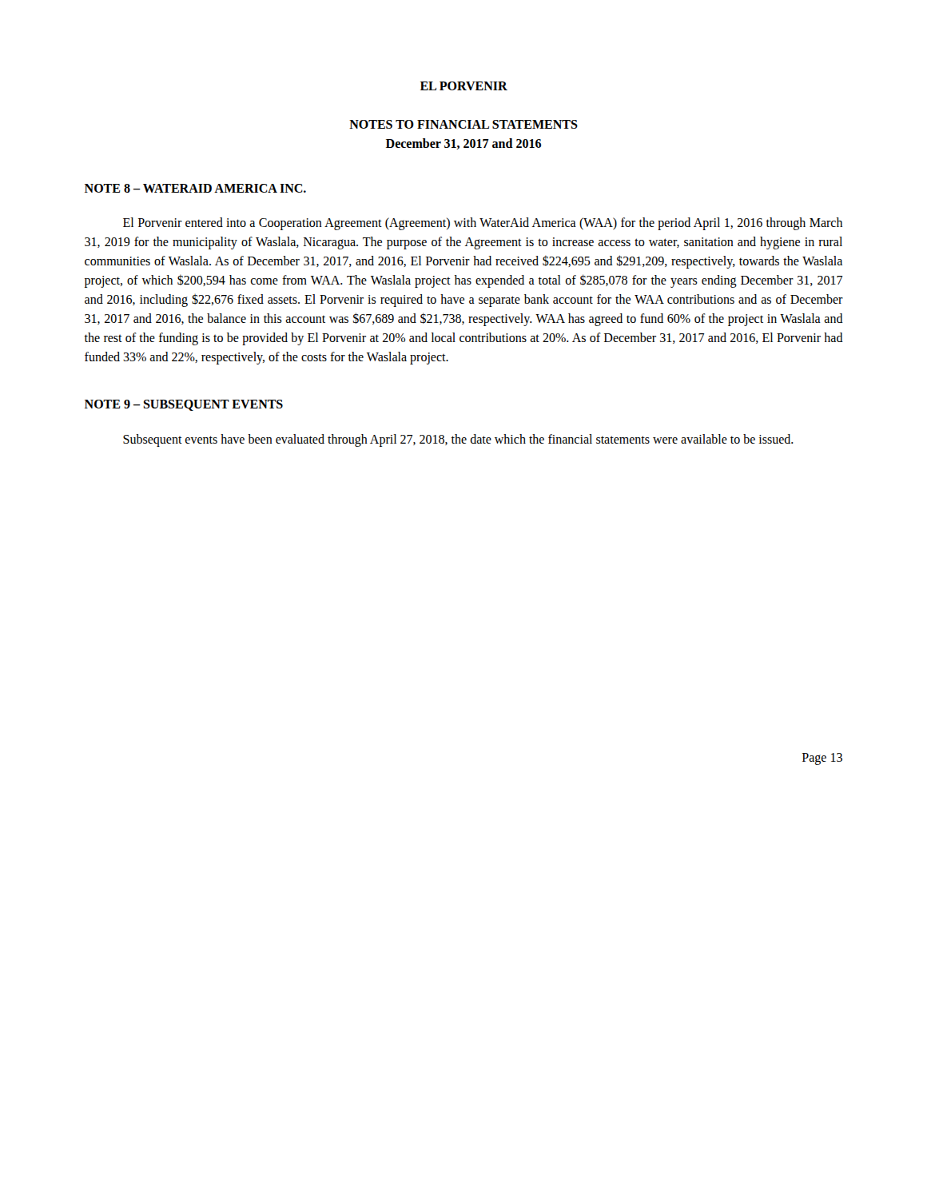EL PORVENIR
NOTES TO FINANCIAL STATEMENTS December 31, 2017 and 2016
NOTE 8 – WATERAID AMERICA INC.
El Porvenir entered into a Cooperation Agreement (Agreement) with WaterAid America (WAA) for the period April 1, 2016 through March 31, 2019 for the municipality of Waslala, Nicaragua. The purpose of the Agreement is to increase access to water, sanitation and hygiene in rural communities of Waslala. As of December 31, 2017, and 2016, El Porvenir had received $224,695 and $291,209, respectively, towards the Waslala project, of which $200,594 has come from WAA. The Waslala project has expended a total of $285,078 for the years ending December 31, 2017 and 2016, including $22,676 fixed assets. El Porvenir is required to have a separate bank account for the WAA contributions and as of December 31, 2017 and 2016, the balance in this account was $67,689 and $21,738, respectively. WAA has agreed to fund 60% of the project in Waslala and the rest of the funding is to be provided by El Porvenir at 20% and local contributions at 20%. As of December 31, 2017 and 2016, El Porvenir had funded 33% and 22%, respectively, of the costs for the Waslala project.
NOTE 9 – SUBSEQUENT EVENTS
Subsequent events have been evaluated through April 27, 2018, the date which the financial statements were available to be issued.
Page 13